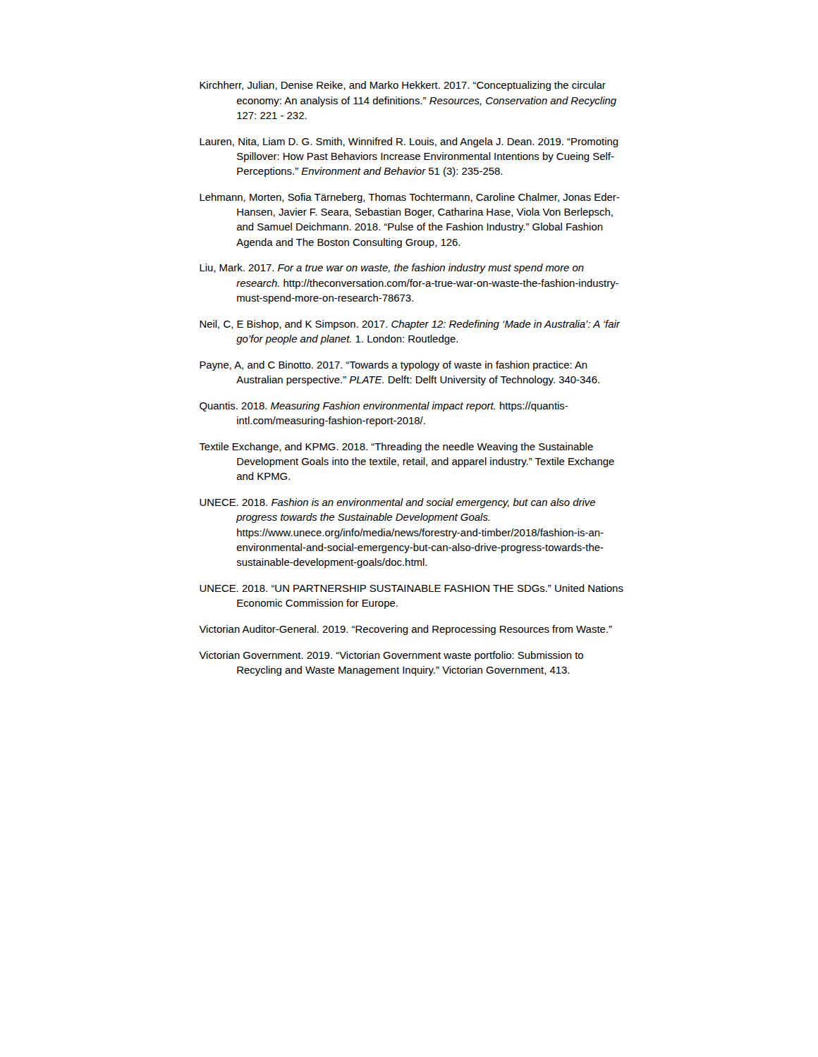Kirchherr, Julian, Denise Reike, and Marko Hekkert. 2017. “Conceptualizing the circular economy: An analysis of 114 definitions.” Resources, Conservation and Recycling 127: 221 - 232.
Lauren, Nita, Liam D. G. Smith, Winnifred R. Louis, and Angela J. Dean. 2019. “Promoting Spillover: How Past Behaviors Increase Environmental Intentions by Cueing Self-Perceptions.” Environment and Behavior 51 (3): 235-258.
Lehmann, Morten, Sofia Tärneberg, Thomas Tochtermann, Caroline Chalmer, Jonas Eder-Hansen, Javier F. Seara, Sebastian Boger, Catharina Hase, Viola Von Berlepsch, and Samuel Deichmann. 2018. “Pulse of the Fashion Industry.” Global Fashion Agenda and The Boston Consulting Group, 126.
Liu, Mark. 2017. For a true war on waste, the fashion industry must spend more on research. http://theconversation.com/for-a-true-war-on-waste-the-fashion-industry-must-spend-more-on-research-78673.
Neil, C, E Bishop, and K Simpson. 2017. Chapter 12: Redefining ‘Made in Australia’: A ‘fair go’for people and planet. 1. London: Routledge.
Payne, A, and C Binotto. 2017. “Towards a typology of waste in fashion practice: An Australian perspective.” PLATE. Delft: Delft University of Technology. 340-346.
Quantis. 2018. Measuring Fashion environmental impact report. https://quantis-intl.com/measuring-fashion-report-2018/.
Textile Exchange, and KPMG. 2018. “Threading the needle Weaving the Sustainable Development Goals into the textile, retail, and apparel industry.” Textile Exchange and KPMG.
UNECE. 2018. Fashion is an environmental and social emergency, but can also drive progress towards the Sustainable Development Goals. https://www.unece.org/info/media/news/forestry-and-timber/2018/fashion-is-an-environmental-and-social-emergency-but-can-also-drive-progress-towards-the-sustainable-development-goals/doc.html.
UNECE. 2018. “UN PARTNERSHIP SUSTAINABLE FASHION THE SDGs.” United Nations Economic Commission for Europe.
Victorian Auditor-General. 2019. “Recovering and Reprocessing Resources from Waste.”
Victorian Government. 2019. “Victorian Government waste portfolio: Submission to Recycling and Waste Management Inquiry.” Victorian Government, 413.